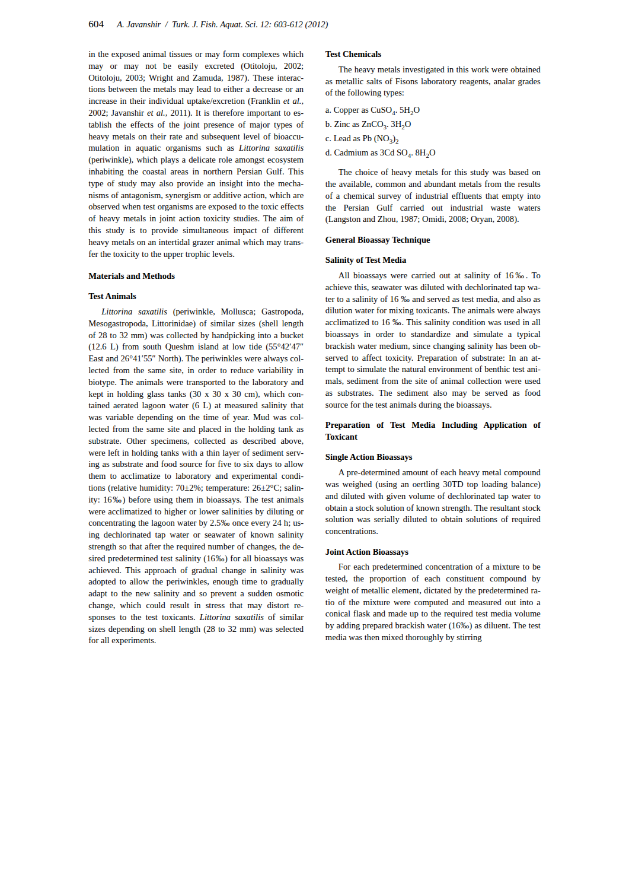604 A. Javanshir / Turk. J. Fish. Aquat. Sci. 12: 603-612 (2012)
in the exposed animal tissues or may form complexes which may or may not be easily excreted (Otitoloju, 2002; Otitoloju, 2003; Wright and Zamuda, 1987). These interactions between the metals may lead to either a decrease or an increase in their individual uptake/excretion (Franklin et al., 2002; Javanshir et al., 2011). It is therefore important to establish the effects of the joint presence of major types of heavy metals on their rate and subsequent level of bioaccumulation in aquatic organisms such as Littorina saxatilis (periwinkle), which plays a delicate role amongst ecosystem inhabiting the coastal areas in northern Persian Gulf. This type of study may also provide an insight into the mechanisms of antagonism, synergism or additive action, which are observed when test organisms are exposed to the toxic effects of heavy metals in joint action toxicity studies. The aim of this study is to provide simultaneous impact of different heavy metals on an intertidal grazer animal which may transfer the toxicity to the upper trophic levels.
Materials and Methods
Test Animals
Littorina saxatilis (periwinkle, Mollusca; Gastropoda, Mesogastropoda, Littorinidae) of similar sizes (shell length of 28 to 32 mm) was collected by handpicking into a bucket (12.6 L) from south Queshm island at low tide (55°42′47″ East and 26°41′55″ North). The periwinkles were always collected from the same site, in order to reduce variability in biotype. The animals were transported to the laboratory and kept in holding glass tanks (30 x 30 x 30 cm), which contained aerated lagoon water (6 L) at measured salinity that was variable depending on the time of year. Mud was collected from the same site and placed in the holding tank as substrate. Other specimens, collected as described above, were left in holding tanks with a thin layer of sediment serving as substrate and food source for five to six days to allow them to acclimatize to laboratory and experimental conditions (relative humidity: 70±2%; temperature: 26±2°C; salinity: 16‰) before using them in bioassays. The test animals were acclimatized to higher or lower salinities by diluting or concentrating the lagoon water by 2.5‰ once every 24 h; using dechlorinated tap water or seawater of known salinity strength so that after the required number of changes, the desired predetermined test salinity (16‰) for all bioassays was achieved. This approach of gradual change in salinity was adopted to allow the periwinkles, enough time to gradually adapt to the new salinity and so prevent a sudden osmotic change, which could result in stress that may distort responses to the test toxicants. Littorina saxatilis of similar sizes depending on shell length (28 to 32 mm) was selected for all experiments.
Test Chemicals
The heavy metals investigated in this work were obtained as metallic salts of Fisons laboratory reagents, analar grades of the following types:
a. Copper as CuSO4. 5H2O
b. Zinc as ZnCO3. 3H2O
c. Lead as Pb (NO3)2
d. Cadmium as 3Cd SO4. 8H2O
The choice of heavy metals for this study was based on the available, common and abundant metals from the results of a chemical survey of industrial effluents that empty into the Persian Gulf carried out industrial waste waters (Langston and Zhou, 1987; Omidi, 2008; Oryan, 2008).
General Bioassay Technique
Salinity of Test Media
All bioassays were carried out at salinity of 16‰. To achieve this, seawater was diluted with dechlorinated tap water to a salinity of 16 ‰ and served as test media, and also as dilution water for mixing toxicants. The animals were always acclimatized to 16 ‰. This salinity condition was used in all bioassays in order to standardize and simulate a typical brackish water medium, since changing salinity has been observed to affect toxicity. Preparation of substrate: In an attempt to simulate the natural environment of benthic test animals, sediment from the site of animal collection were used as substrates. The sediment also may be served as food source for the test animals during the bioassays.
Preparation of Test Media Including Application of Toxicant
Single Action Bioassays
A pre-determined amount of each heavy metal compound was weighed (using an oertling 30TD top loading balance) and diluted with given volume of dechlorinated tap water to obtain a stock solution of known strength. The resultant stock solution was serially diluted to obtain solutions of required concentrations.
Joint Action Bioassays
For each predetermined concentration of a mixture to be tested, the proportion of each constituent compound by weight of metallic element, dictated by the predetermined ratio of the mixture were computed and measured out into a conical flask and made up to the required test media volume by adding prepared brackish water (16‰) as diluent. The test media was then mixed thoroughly by stirring